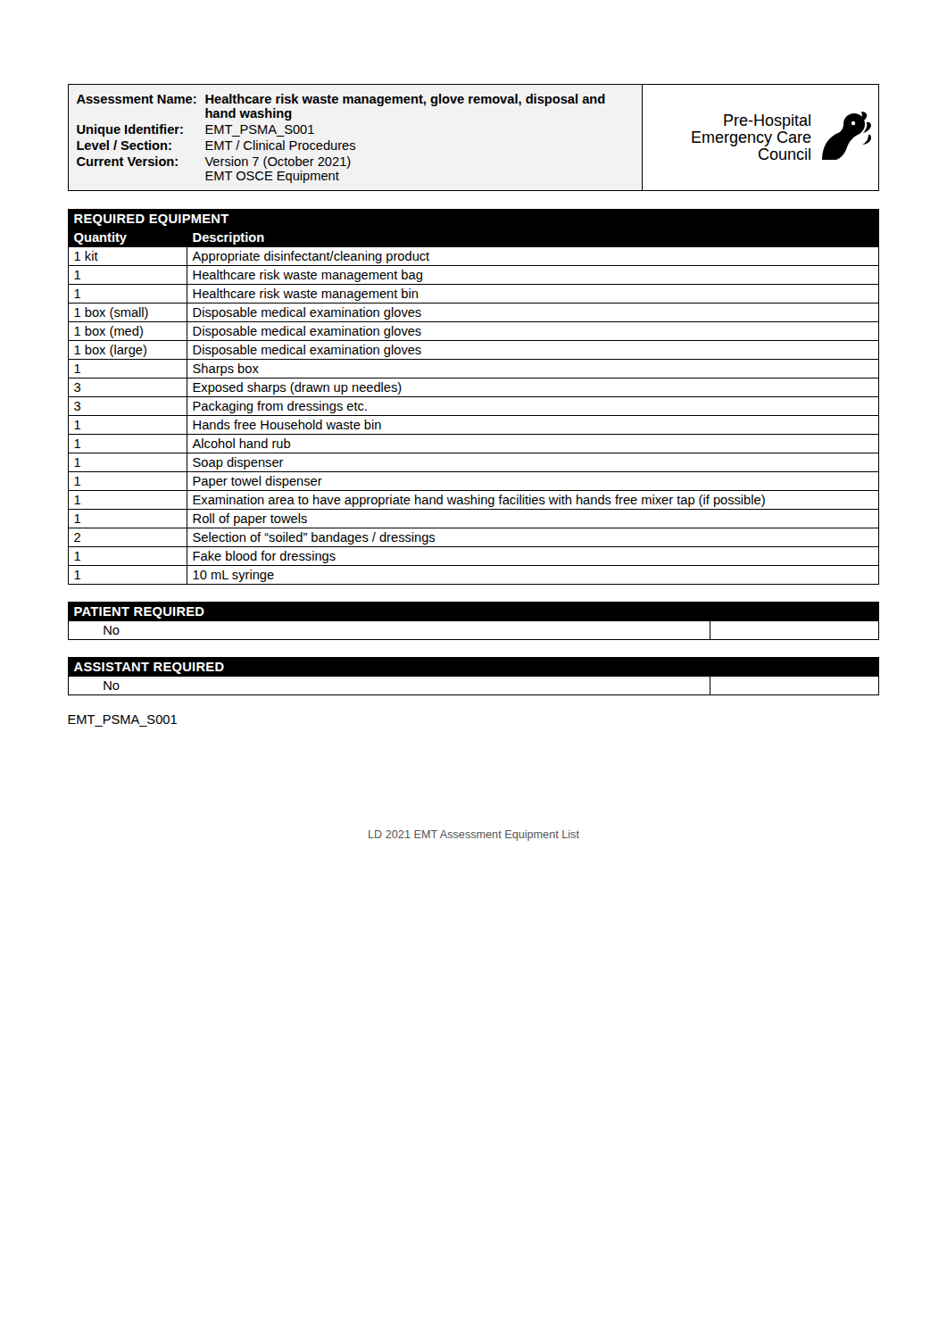Assessment Name:
Healthcare risk waste management, glove removal, disposal and hand washing
Unique Identifier:
EMT_PSMA_S001
Level / Section:
EMT / Clinical Procedures
Current Version:
Version 7 (October 2021)
EMT OSCE Equipment
Pre-Hospital Emergency Care Council
| REQUIRED EQUIPMENT |
| --- |
| Quantity | Description |
| 1 kit | Appropriate disinfectant/cleaning product |
| 1 | Healthcare risk waste management bag |
| 1 | Healthcare risk waste management bin |
| 1 box (small) | Disposable medical examination gloves |
| 1 box (med) | Disposable medical examination gloves |
| 1 box (large) | Disposable medical examination gloves |
| 1 | Sharps box |
| 3 | Exposed sharps (drawn up needles) |
| 3 | Packaging from dressings etc. |
| 1 | Hands free Household waste bin |
| 1 | Alcohol hand rub |
| 1 | Soap dispenser |
| 1 | Paper towel dispenser |
| 1 | Examination area to have appropriate hand washing facilities with hands free mixer tap (if possible) |
| 1 | Roll of paper towels |
| 2 | Selection of “soiled” bandages / dressings |
| 1 | Fake blood for dressings |
| 1 | 10 mL syringe |
| PATIENT REQUIRED | |
| --- | --- |
| No | |
| ASSISTANT REQUIRED | |
| --- | --- |
| No | |
EMT_PSMA_S001
LD 2021 EMT Assessment Equipment List